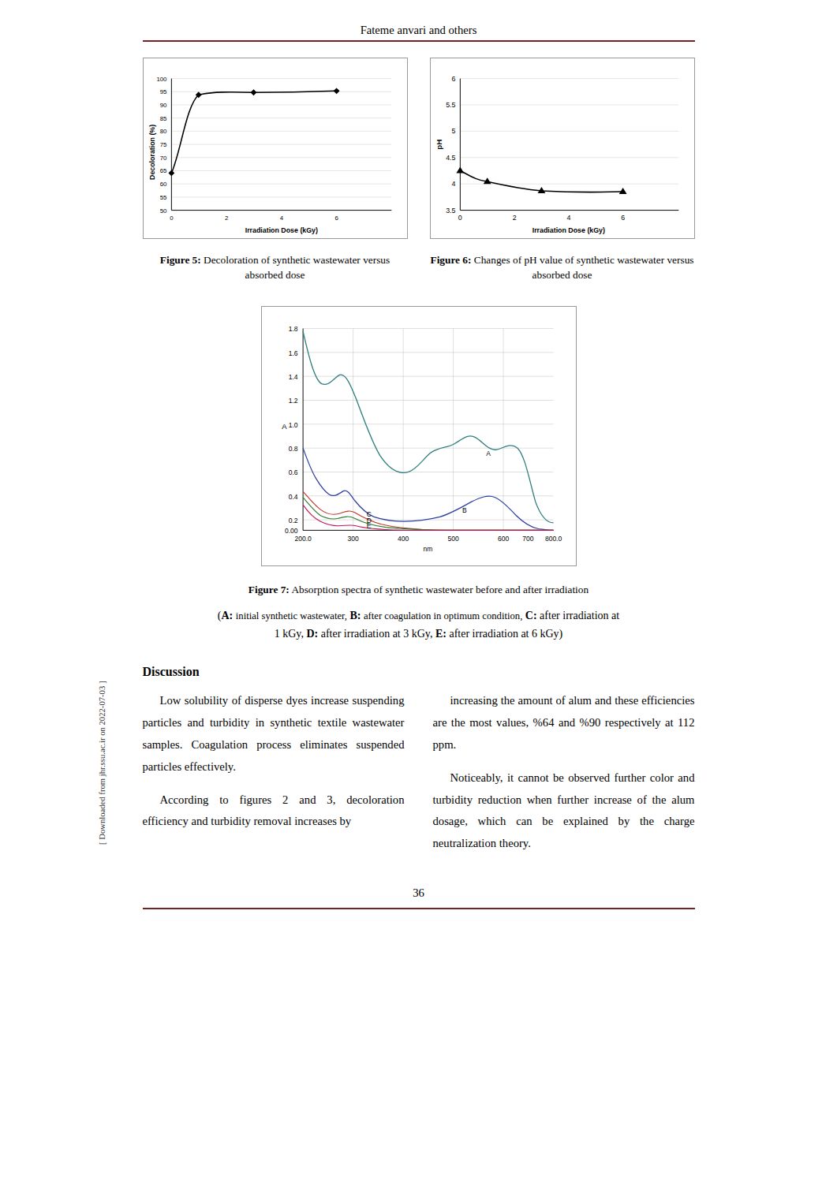Fateme anvari and others
Decoloration (%) 100 95 90 85 80 75 70 65 60 55 50 0 2 4 6 Irradiation Dose (kGy)
Figure 5: Decoloration of synthetic wastewater versus absorbed dose
pH 6 5.5 5 4.5 4 3.5 0 2 4 6 Irradiation Dose (kGy)
Figure 6: Changes of pH value of synthetic wastewater versus absorbed dose
1.8 1.6 1.4 1.2 1.0 0.8 0.6 0.4 0.2 0.00 A 200.0 300 400 500 600 700 800.0 nm A B C D E
Figure 7: Absorption spectra of synthetic wastewater before and after irradiation
(A: initial synthetic wastewater, B: after coagulation in optimum condition, C: after irradiation at
1 kGy, D: after irradiation at 3 kGy, E: after irradiation at 6 kGy)
Discussion
Low solubility of disperse dyes increase suspending particles and turbidity in synthetic textile wastewater samples. Coagulation process eliminates suspended particles effectively.
According to figures 2 and 3, decoloration efficiency and turbidity removal increases by
increasing the amount of alum and these efficiencies are the most values, %64 and %90 respectively at 112 ppm.
Noticeably, it cannot be observed further color and turbidity reduction when further increase of the alum dosage, which can be explained by the charge neutralization theory.
36
[ Downloaded from jhr.ssu.ac.ir on 2022-07-03 ]